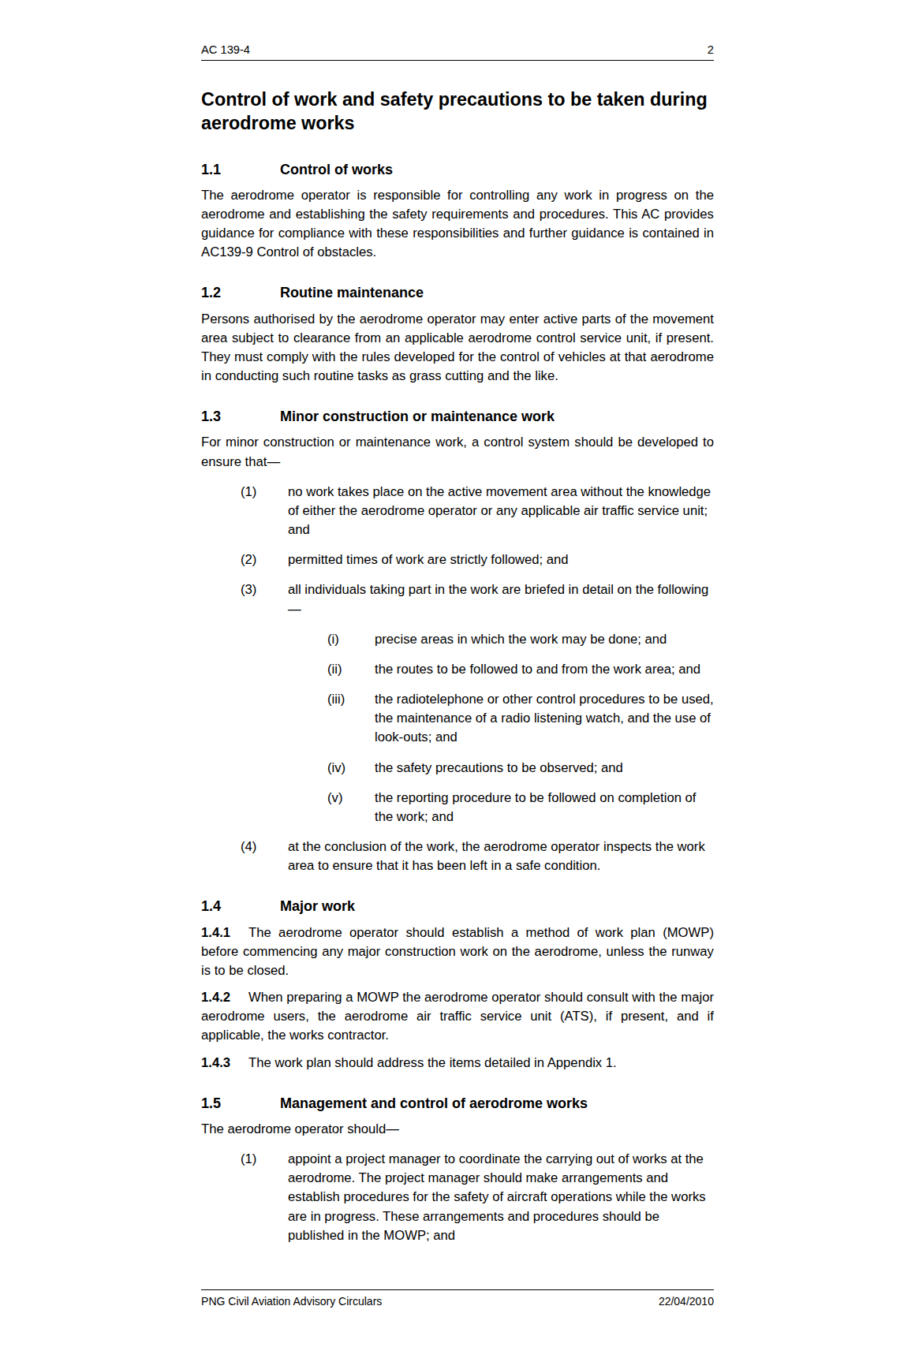AC 139-4
2
Control of work and safety precautions to be taken during aerodrome works
1.1 Control of works
The aerodrome operator is responsible for controlling any work in progress on the aerodrome and establishing the safety requirements and procedures. This AC provides guidance for compliance with these responsibilities and further guidance is contained in AC139-9 Control of obstacles.
1.2 Routine maintenance
Persons authorised by the aerodrome operator may enter active parts of the movement area subject to clearance from an applicable aerodrome control service unit, if present. They must comply with the rules developed for the control of vehicles at that aerodrome in conducting such routine tasks as grass cutting and the like.
1.3 Minor construction or maintenance work
For minor construction or maintenance work, a control system should be developed to ensure that—
(1) no work takes place on the active movement area without the knowledge of either the aerodrome operator or any applicable air traffic service unit; and
(2) permitted times of work are strictly followed; and
(3) all individuals taking part in the work are briefed in detail on the following —
(i) precise areas in which the work may be done; and
(ii) the routes to be followed to and from the work area; and
(iii) the radiotelephone or other control procedures to be used, the maintenance of a radio listening watch, and the use of look-outs; and
(iv) the safety precautions to be observed; and
(v) the reporting procedure to be followed on completion of the work; and
(4) at the conclusion of the work, the aerodrome operator inspects the work area to ensure that it has been left in a safe condition.
1.4 Major work
1.4.1 The aerodrome operator should establish a method of work plan (MOWP) before commencing any major construction work on the aerodrome, unless the runway is to be closed.
1.4.2 When preparing a MOWP the aerodrome operator should consult with the major aerodrome users, the aerodrome air traffic service unit (ATS), if present, and if applicable, the works contractor.
1.4.3 The work plan should address the items detailed in Appendix 1.
1.5 Management and control of aerodrome works
The aerodrome operator should—
(1) appoint a project manager to coordinate the carrying out of works at the aerodrome. The project manager should make arrangements and establish procedures for the safety of aircraft operations while the works are in progress. These arrangements and procedures should be published in the MOWP; and
PNG Civil Aviation Advisory Circulars
22/04/2010